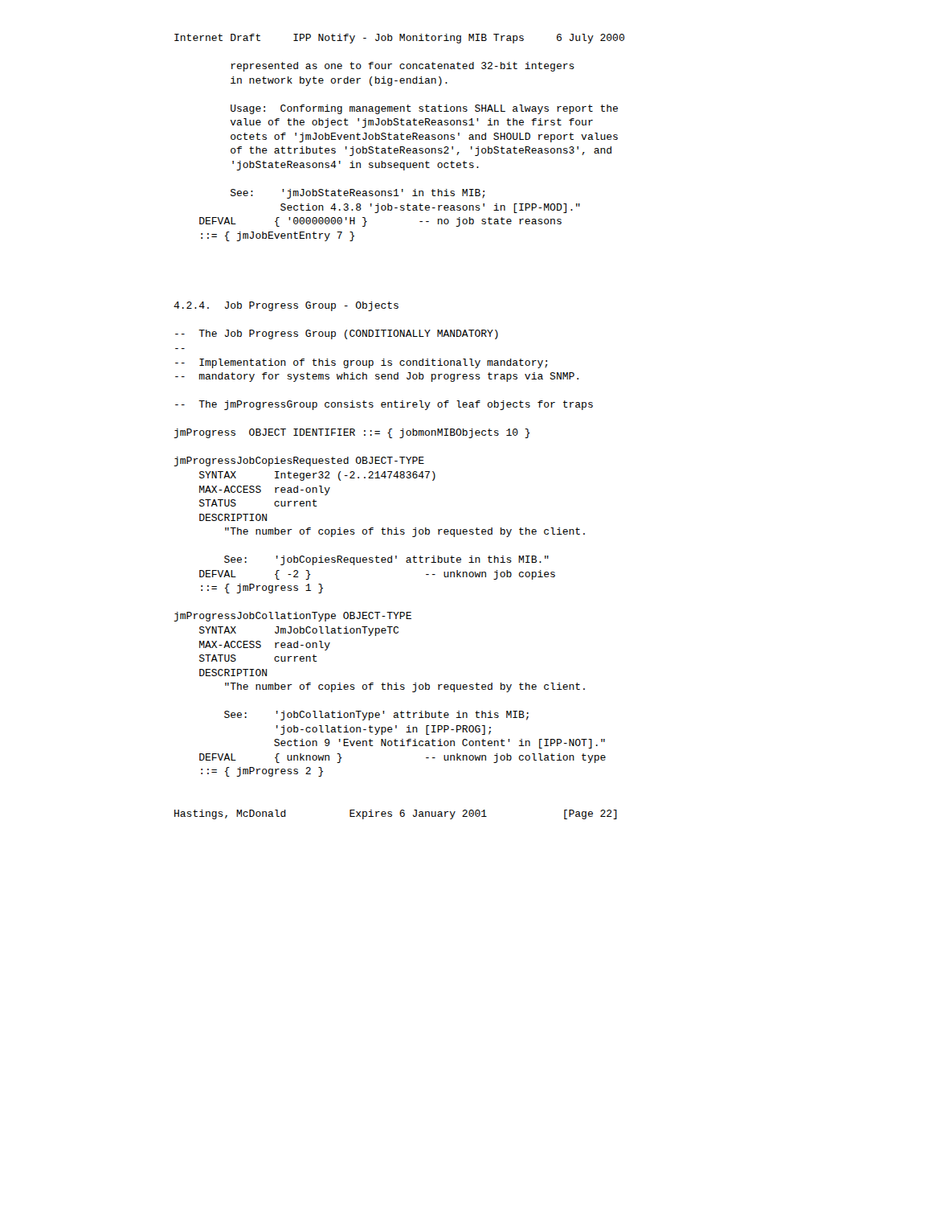Internet Draft     IPP Notify - Job Monitoring MIB Traps     6 July 2000

         represented as one to four concatenated 32-bit integers
         in network byte order (big-endian).

         Usage:  Conforming management stations SHALL always report the
         value of the object 'jmJobStateReasons1' in the first four
         octets of 'jmJobEventJobStateReasons' and SHOULD report values
         of the attributes 'jobStateReasons2', 'jobStateReasons3', and
         'jobStateReasons4' in subsequent octets.

         See:    'jmJobStateReasons1' in this MIB;
                 Section 4.3.8 'job-state-reasons' in [IPP-MOD]."
    DEFVAL      { '00000000'H }        -- no job state reasons
    ::= { jmJobEventEntry 7 }




4.2.4.  Job Progress Group - Objects

--  The Job Progress Group (CONDITIONALLY MANDATORY)
--
--  Implementation of this group is conditionally mandatory;
--  mandatory for systems which send Job progress traps via SNMP.

--  The jmProgressGroup consists entirely of leaf objects for traps

jmProgress  OBJECT IDENTIFIER ::= { jobmonMIBObjects 10 }

jmProgressJobCopiesRequested OBJECT-TYPE
    SYNTAX      Integer32 (-2..2147483647)
    MAX-ACCESS  read-only
    STATUS      current
    DESCRIPTION
        "The number of copies of this job requested by the client.

        See:    'jobCopiesRequested' attribute in this MIB."
    DEFVAL      { -2 }                  -- unknown job copies
    ::= { jmProgress 1 }

jmProgressJobCollationType OBJECT-TYPE
    SYNTAX      JmJobCollationTypeTC
    MAX-ACCESS  read-only
    STATUS      current
    DESCRIPTION
        "The number of copies of this job requested by the client.

        See:    'jobCollationType' attribute in this MIB;
                'job-collation-type' in [IPP-PROG];
                Section 9 'Event Notification Content' in [IPP-NOT]."
    DEFVAL      { unknown }             -- unknown job collation type
    ::= { jmProgress 2 }


Hastings, McDonald          Expires 6 January 2001            [Page 22]